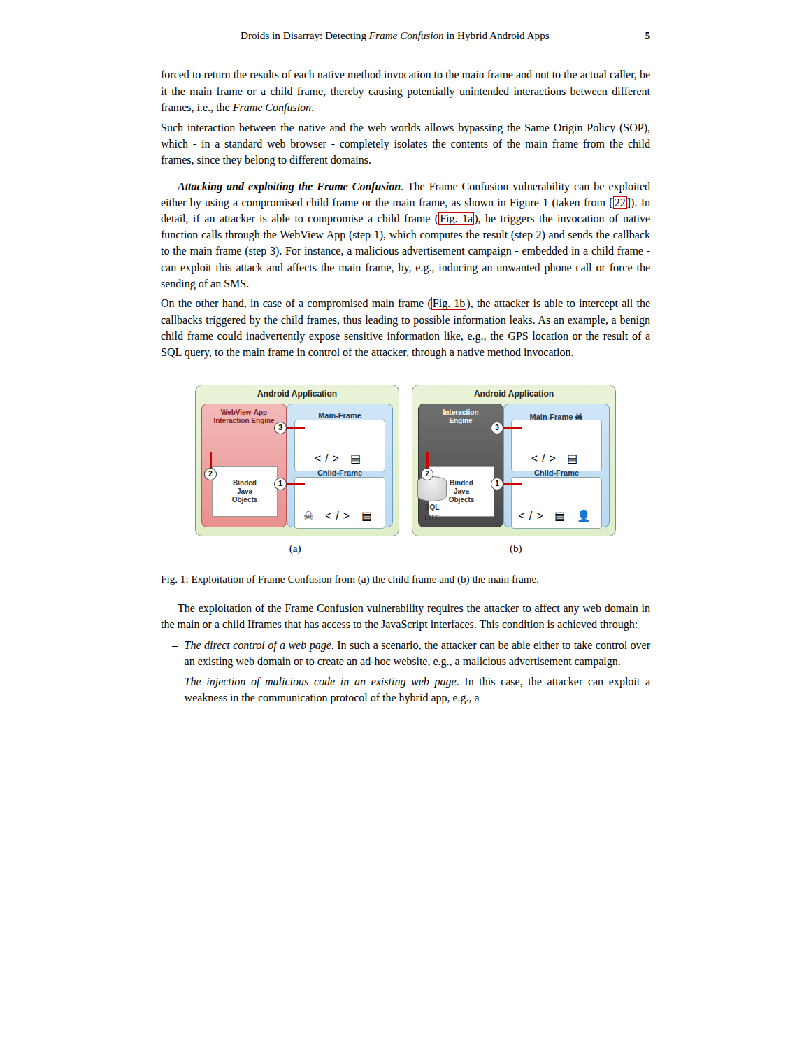Droids in Disarray: Detecting Frame Confusion in Hybrid Android Apps
5
forced to return the results of each native method invocation to the main frame and not to the actual caller, be it the main frame or a child frame, thereby causing potentially unintended interactions between different frames, i.e., the Frame Confusion.
Such interaction between the native and the web worlds allows bypassing the Same Origin Policy (SOP), which - in a standard web browser - completely isolates the contents of the main frame from the child frames, since they belong to different domains.
Attacking and exploiting the Frame Confusion. The Frame Confusion vulnerability can be exploited either by using a compromised child frame or the main frame, as shown in Figure 1 (taken from [22]). In detail, if an attacker is able to compromise a child frame (Fig. 1a), he triggers the invocation of native function calls through the WebView App (step 1), which computes the result (step 2) and sends the callback to the main frame (step 3). For instance, a malicious advertisement campaign - embedded in a child frame - can exploit this attack and affects the main frame, by, e.g., inducing an unwanted phone call or force the sending of an SMS.
On the other hand, in case of a compromised main frame (Fig. 1b), the attacker is able to intercept all the callbacks triggered by the child frames, thus leading to possible information leaks. As an example, a benign child frame could inadvertently expose sensitive information like, e.g., the GPS location or the result of a SQL query, to the main frame in control of the attacker, through a native method invocation.
Android Application
WebView-App
Interaction Engine
Binded
Java
Objects
Main-Frame
</> ▤
Child-Frame
☠ </> ▤
3
2
1
Android Application
Interaction
Engine
Binded
Java
Objects
Main-Frame ☠
</> ▤
Child-Frame
</> ▤ 👤
SQL
LITE
3
2
1
(a) (b)
Fig. 1: Exploitation of Frame Confusion from (a) the child frame and (b) the main frame.
The exploitation of the Frame Confusion vulnerability requires the attacker to affect any web domain in the main or a child Iframes that has access to the JavaScript interfaces. This condition is achieved through:
The direct control of a web page. In such a scenario, the attacker can be able either to take control over an existing web domain or to create an ad-hoc website, e.g., a malicious advertisement campaign.
The injection of malicious code in an existing web page. In this case, the attacker can exploit a weakness in the communication protocol of the hybrid app, e.g., a